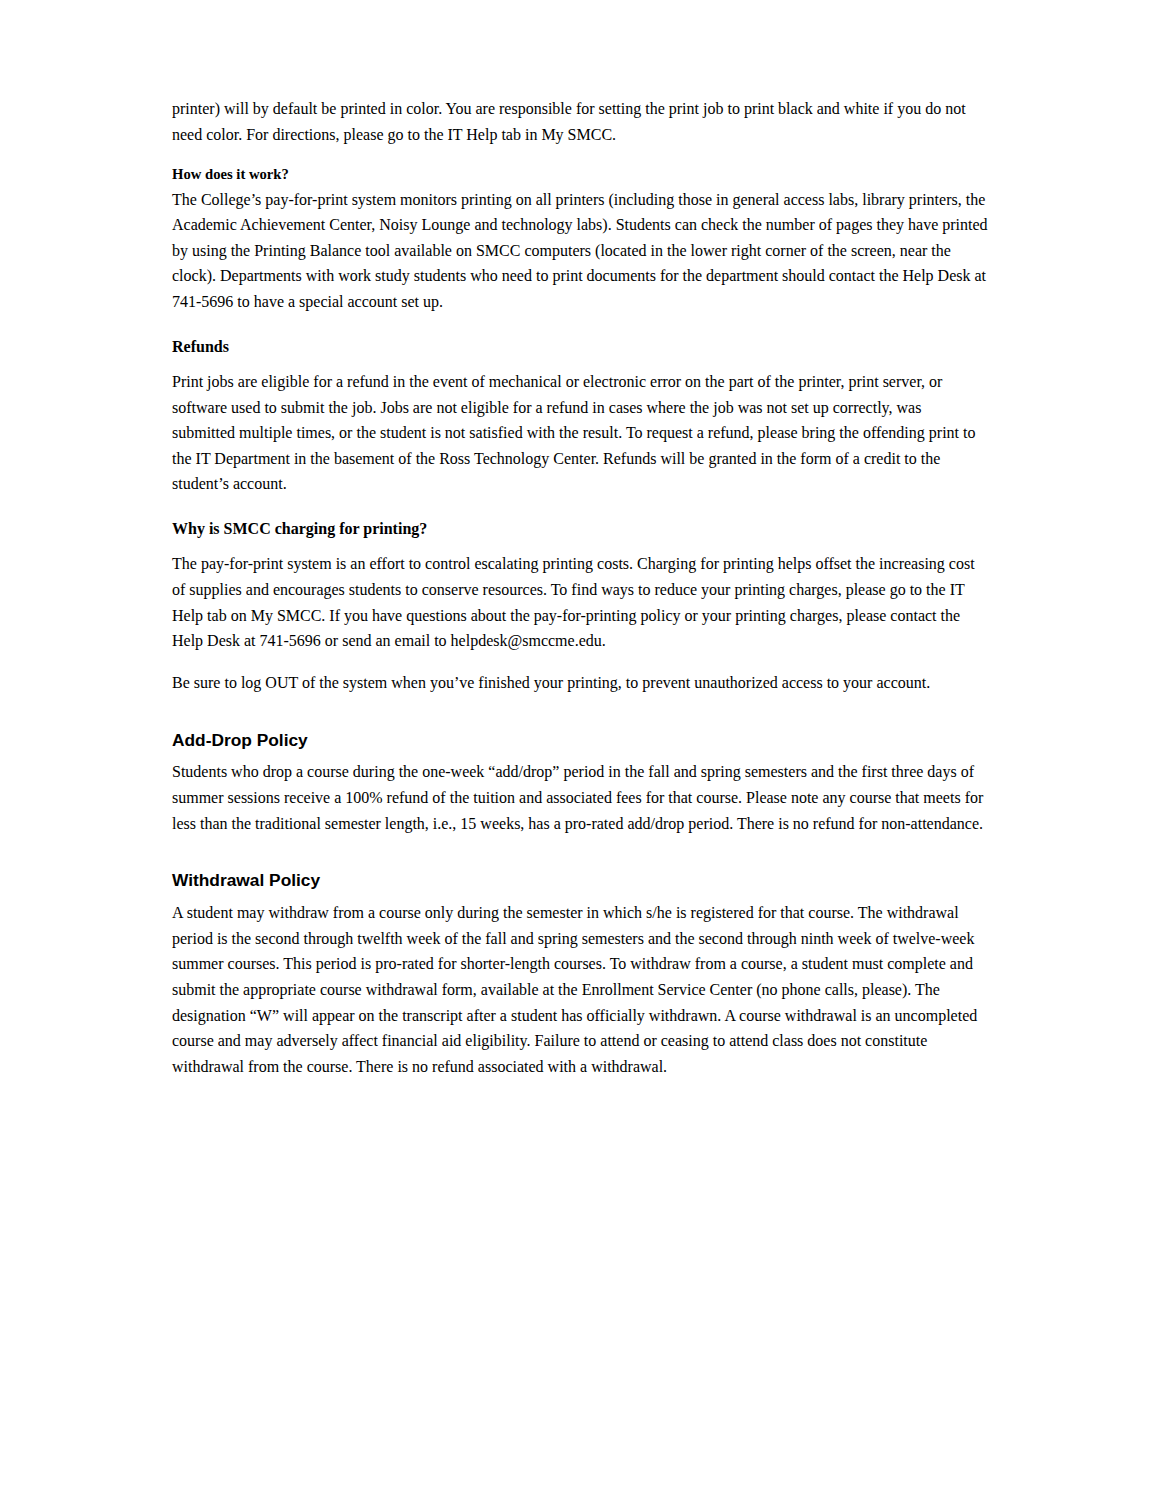printer) will by default be printed in color. You are responsible for setting the print job to print black and white if you do not need color. For directions, please go to the IT Help tab in My SMCC.
How does it work?
The College’s pay-for-print system monitors printing on all printers (including those in general access labs, library printers, the Academic Achievement Center, Noisy Lounge and technology labs). Students can check the number of pages they have printed by using the Printing Balance tool available on SMCC computers (located in the lower right corner of the screen, near the clock). Departments with work study students who need to print documents for the department should contact the Help Desk at 741-5696 to have a special account set up.
Refunds
Print jobs are eligible for a refund in the event of mechanical or electronic error on the part of the printer, print server, or software used to submit the job. Jobs are not eligible for a refund in cases where the job was not set up correctly, was submitted multiple times, or the student is not satisfied with the result. To request a refund, please bring the offending print to the IT Department in the basement of the Ross Technology Center. Refunds will be granted in the form of a credit to the student’s account.
Why is SMCC charging for printing?
The pay-for-print system is an effort to control escalating printing costs. Charging for printing helps offset the increasing cost of supplies and encourages students to conserve resources. To find ways to reduce your printing charges, please go to the IT Help tab on My SMCC. If you have questions about the pay-for-printing policy or your printing charges, please contact the Help Desk at 741-5696 or send an email to helpdesk@smccme.edu.
Be sure to log OUT of the system when you’ve finished your printing, to prevent unauthorized access to your account.
Add-Drop Policy
Students who drop a course during the one-week “add/drop” period in the fall and spring semesters and the first three days of summer sessions receive a 100% refund of the tuition and associated fees for that course. Please note any course that meets for less than the traditional semester length, i.e., 15 weeks, has a pro-rated add/drop period. There is no refund for non-attendance.
Withdrawal Policy
A student may withdraw from a course only during the semester in which s/he is registered for that course. The withdrawal period is the second through twelfth week of the fall and spring semesters and the second through ninth week of twelve-week summer courses. This period is pro-rated for shorter-length courses. To withdraw from a course, a student must complete and submit the appropriate course withdrawal form, available at the Enrollment Service Center (no phone calls, please). The designation “W” will appear on the transcript after a student has officially withdrawn. A course withdrawal is an uncompleted course and may adversely affect financial aid eligibility. Failure to attend or ceasing to attend class does not constitute withdrawal from the course. There is no refund associated with a withdrawal.